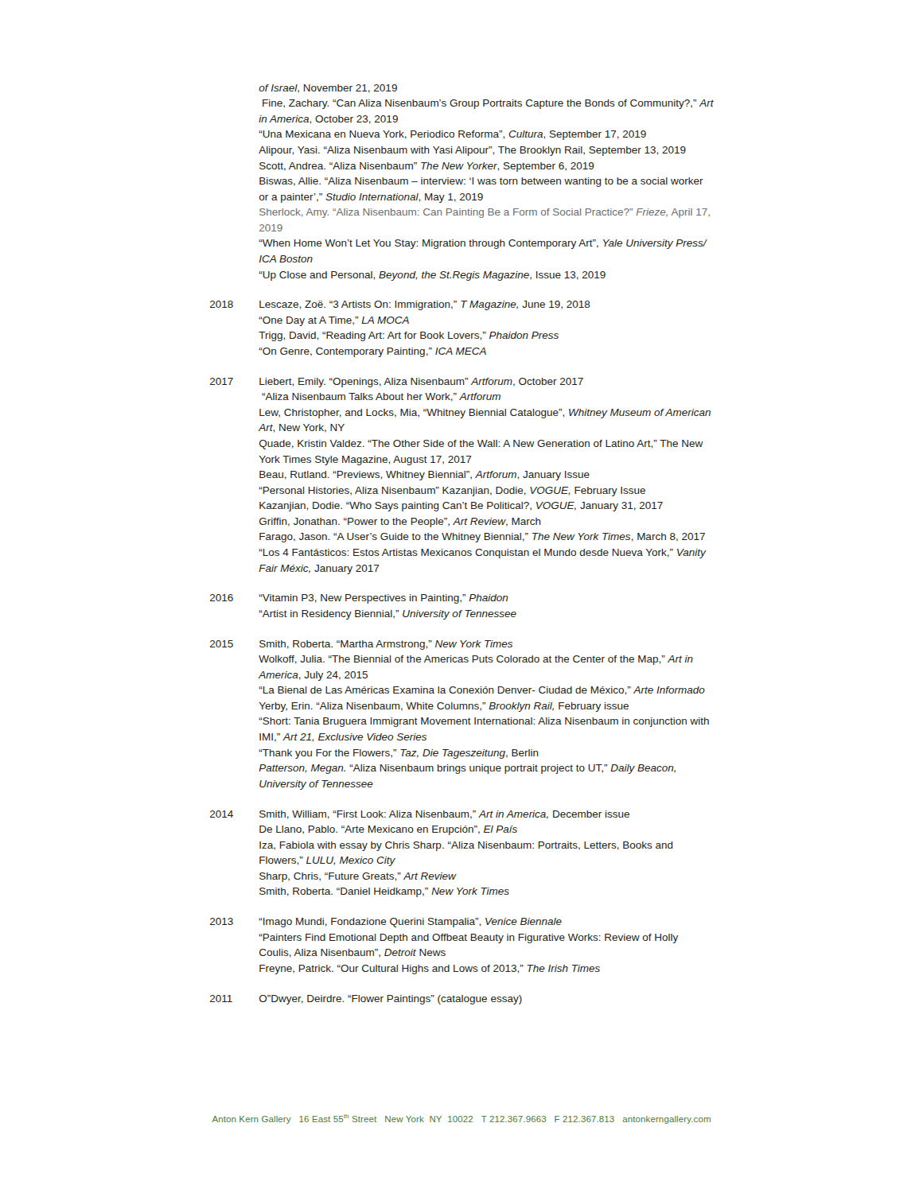of Israel, November 21, 2019
Fine, Zachary. “Can Aliza Nisenbaum’s Group Portraits Capture the Bonds of Community?,” Art in America, October 23, 2019
“Una Mexicana en Nueva York, Periodico Reforma”, Cultura, September 17, 2019
Alipour, Yasi. “Aliza Nisenbaum with Yasi Alipour”, The Brooklyn Rail, September 13, 2019
Scott, Andrea. “Aliza Nisenbaum” The New Yorker, September 6, 2019
Biswas, Allie. “Aliza Nisenbaum – interview: ‘I was torn between wanting to be a social worker or a painter’,” Studio International, May 1, 2019
Sherlock, Amy. “Aliza Nisenbaum: Can Painting Be a Form of Social Practice?” Frieze, April 17, 2019
“When Home Won’t Let You Stay: Migration through Contemporary Art”, Yale University Press/ ICA Boston
“Up Close and Personal, Beyond, the St.Regis Magazine, Issue 13, 2019
2018
Lescaze, Zoë. “3 Artists On: Immigration,” T Magazine, June 19, 2018
“One Day at A Time,” LA MOCA
Trigg, David, “Reading Art: Art for Book Lovers,” Phaidon Press
“On Genre, Contemporary Painting,” ICA MECA
2017
Liebert, Emily. “Openings, Aliza Nisenbaum” Artforum, October 2017
“Aliza Nisenbaum Talks About her Work,” Artforum
Lew, Christopher, and Locks, Mia, “Whitney Biennial Catalogue”, Whitney Museum of American Art, New York, NY
Quade, Kristin Valdez. “The Other Side of the Wall: A New Generation of Latino Art,” The New York Times Style Magazine, August 17, 2017
Beau, Rutland. “Previews, Whitney Biennial”, Artforum, January Issue
“Personal Histories, Aliza Nisenbaum” Kazanjian, Dodie, VOGUE, February Issue
Kazanjian, Dodie. “Who Says painting Can’t Be Political?, VOGUE, January 31, 2017
Griffin, Jonathan. “Power to the People”, Art Review, March
Farago, Jason. “A User’s Guide to the Whitney Biennial,” The New York Times, March 8, 2017
“Los 4 Fantásticos: Estos Artistas Mexicanos Conquistan el Mundo desde Nueva York,” Vanity Fair Méxic, January 2017
2016
“Vitamin P3, New Perspectives in Painting,” Phaidon
“Artist in Residency Biennial,” University of Tennessee
2015
Smith, Roberta. “Martha Armstrong,” New York Times
Wolkoff, Julia. “The Biennial of the Americas Puts Colorado at the Center of the Map,” Art in America, July 24, 2015
“La Bienal de Las Américas Examina la Conexión Denver- Ciudad de México,” Arte Informado
Yerby, Erin. “Aliza Nisenbaum, White Columns,” Brooklyn Rail, February issue
“Short: Tania Bruguera Immigrant Movement International: Aliza Nisenbaum in conjunction with IMI,” Art 21, Exclusive Video Series
“Thank you For the Flowers,” Taz, Die Tageszeitung, Berlin
Patterson, Megan. “Aliza Nisenbaum brings unique portrait project to UT,” Daily Beacon, University of Tennessee
2014
Smith, William, “First Look: Aliza Nisenbaum,” Art in America, December issue
De Llano, Pablo. “Arte Mexicano en Erupción”, El País
Iza, Fabiola with essay by Chris Sharp. “Aliza Nisenbaum: Portraits, Letters, Books and Flowers,” LULU, Mexico City
Sharp, Chris, “Future Greats,” Art Review
Smith, Roberta. “Daniel Heidkamp,” New York Times
2013
“Imago Mundi, Fondazione Querini Stampalia”, Venice Biennale
“Painters Find Emotional Depth and Offbeat Beauty in Figurative Works: Review of Holly Coulis, Aliza Nisenbaum”, Detroit News
Freyne, Patrick. “Our Cultural Highs and Lows of 2013,” The Irish Times
2011
O”Dwyer, Deirdre. “Flower Paintings” (catalogue essay)
Anton Kern Gallery 16 East 55th Street New York NY 10022 T 212.367.9663 F 212.367.813 antonkerngallery.com